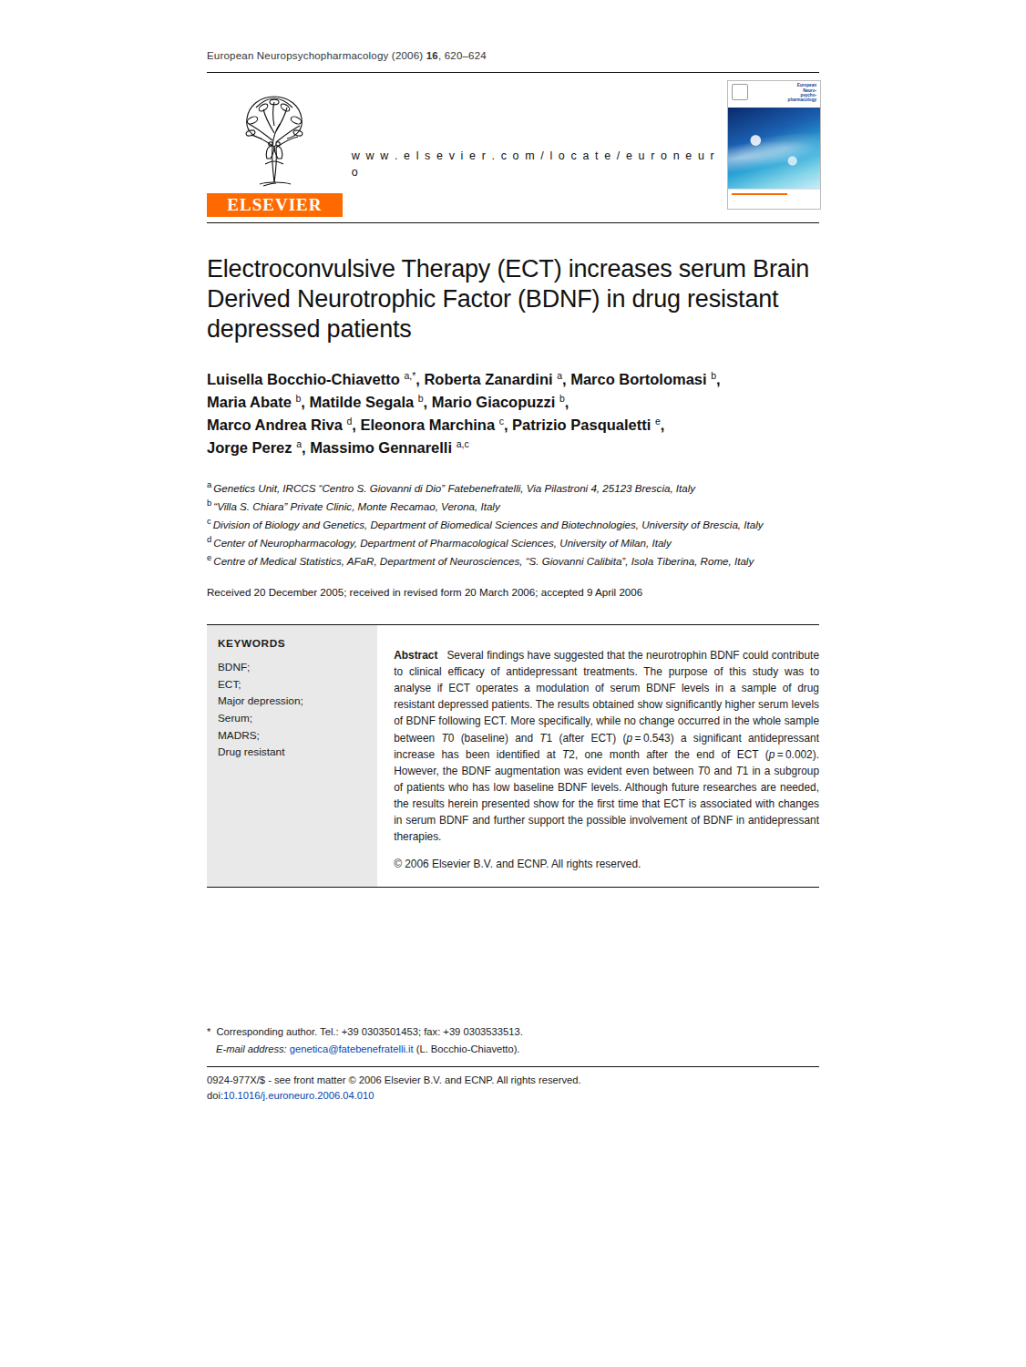European Neuropsychopharmacology (2006) 16, 620–624
ELSEVIER
w w w . e l s e v i e r . c o m / l o c a t e / e u r o n e u r o
European
Neuro-
psycho-
pharmacology
Electroconvulsive Therapy (ECT) increases serum Brain Derived Neurotrophic Factor (BDNF) in drug resistant depressed patients
Luisella Bocchio-Chiavetto a,*, Roberta Zanardini a, Marco Bortolomasi b,
Maria Abate b, Matilde Segala b, Mario Giacopuzzi b,
Marco Andrea Riva d, Eleonora Marchina c, Patrizio Pasqualetti e,
Jorge Perez a, Massimo Gennarelli a,c
aGenetics Unit, IRCCS “Centro S. Giovanni di Dio” Fatebenefratelli, Via Pilastroni 4, 25123 Brescia, Italy
b“Villa S. Chiara” Private Clinic, Monte Recamao, Verona, Italy
cDivision of Biology and Genetics, Department of Biomedical Sciences and Biotechnologies, University of Brescia, Italy
dCenter of Neuropharmacology, Department of Pharmacological Sciences, University of Milan, Italy
eCentre of Medical Statistics, AFaR, Department of Neurosciences, “S. Giovanni Calibita”, Isola Tiberina, Rome, Italy
Received 20 December 2005; received in revised form 20 March 2006; accepted 9 April 2006
Keywords
BDNF;
ECT;
Major depression;
Serum;
MADRS;
Drug resistant
Abstract Several findings have suggested that the neurotrophin BDNF could contribute to clinical efficacy of antidepressant treatments. The purpose of this study was to analyse if ECT operates a modulation of serum BDNF levels in a sample of drug resistant depressed patients. The results obtained show significantly higher serum levels of BDNF following ECT. More specifically, while no change occurred in the whole sample between T0 (baseline) and T1 (after ECT) (p = 0.543) a significant antidepressant increase has been identified at T2, one month after the end of ECT (p = 0.002). However, the BDNF augmentation was evident even between T0 and T1 in a subgroup of patients who has low baseline BDNF levels. Although future researches are needed, the results herein presented show for the first time that ECT is associated with changes in serum BDNF and further support the possible involvement of BDNF in antidepressant therapies.
© 2006 Elsevier B.V. and ECNP. All rights reserved.
* Corresponding author. Tel.: +39 0303501453; fax: +39 0303533513.
E-mail address: genetica@fatebenefratelli.it (L. Bocchio-Chiavetto).
0924-977X/$ - see front matter © 2006 Elsevier B.V. and ECNP. All rights reserved.
doi:10.1016/j.euroneuro.2006.04.010